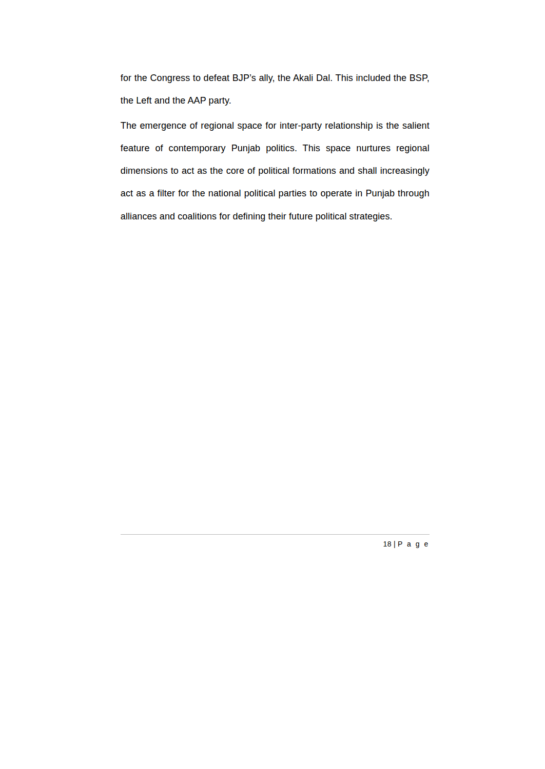for the Congress to defeat BJP’s ally, the Akali Dal. This included the BSP, the Left and the AAP party.
The emergence of regional space for inter-party relationship is the salient feature of contemporary Punjab politics. This space nurtures regional dimensions to act as the core of political formations and shall increasingly act as a filter for the national political parties to operate in Punjab through alliances and coalitions for defining their future political strategies.
18 | P a g e